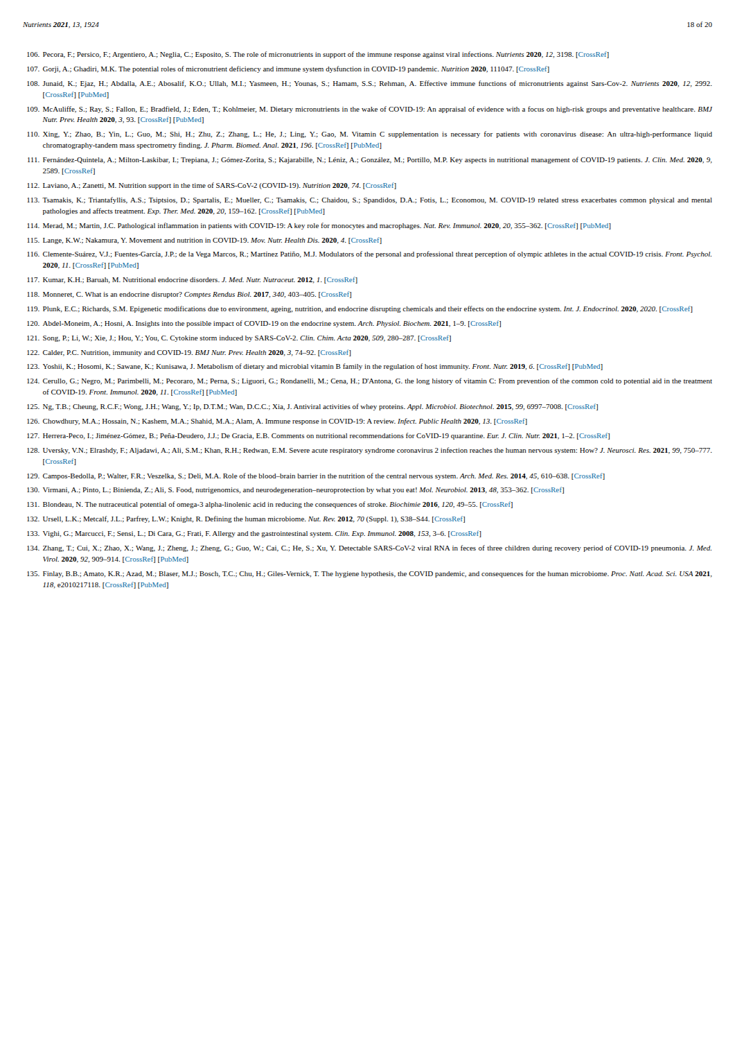Nutrients 2021, 13, 1924 18 of 20
106. Pecora, F.; Persico, F.; Argentiero, A.; Neglia, C.; Esposito, S. The role of micronutrients in support of the immune response against viral infections. Nutrients 2020, 12, 3198. [CrossRef]
107. Gorji, A.; Ghadiri, M.K. The potential roles of micronutrient deficiency and immune system dysfunction in COVID-19 pandemic. Nutrition 2020, 111047. [CrossRef]
108. Junaid, K.; Ejaz, H.; Abdalla, A.E.; Abosalif, K.O.; Ullah, M.I.; Yasmeen, H.; Younas, S.; Hamam, S.S.; Rehman, A. Effective immune functions of micronutrients against Sars-Cov-2. Nutrients 2020, 12, 2992. [CrossRef] [PubMed]
109. McAuliffe, S.; Ray, S.; Fallon, E.; Bradfield, J.; Eden, T.; Kohlmeier, M. Dietary micronutrients in the wake of COVID-19: An appraisal of evidence with a focus on high-risk groups and preventative healthcare. BMJ Nutr. Prev. Health 2020, 3, 93. [CrossRef] [PubMed]
110. Xing, Y.; Zhao, B.; Yin, L.; Guo, M.; Shi, H.; Zhu, Z.; Zhang, L.; He, J.; Ling, Y.; Gao, M. Vitamin C supplementation is necessary for patients with coronavirus disease: An ultra-high-performance liquid chromatography-tandem mass spectrometry finding. J. Pharm. Biomed. Anal. 2021, 196. [CrossRef] [PubMed]
111. Fernández-Quintela, A.; Milton-Laskibar, I.; Trepiana, J.; Gómez-Zorita, S.; Kajarabille, N.; Léniz, A.; González, M.; Portillo, M.P. Key aspects in nutritional management of COVID-19 patients. J. Clin. Med. 2020, 9, 2589. [CrossRef]
112. Laviano, A.; Zanetti, M. Nutrition support in the time of SARS-CoV-2 (COVID-19). Nutrition 2020, 74. [CrossRef]
113. Tsamakis, K.; Triantafyllis, A.S.; Tsiptsios, D.; Spartalis, E.; Mueller, C.; Tsamakis, C.; Chaidou, S.; Spandidos, D.A.; Fotis, L.; Economou, M. COVID-19 related stress exacerbates common physical and mental pathologies and affects treatment. Exp. Ther. Med. 2020, 20, 159–162. [CrossRef] [PubMed]
114. Merad, M.; Martin, J.C. Pathological inflammation in patients with COVID-19: A key role for monocytes and macrophages. Nat. Rev. Immunol. 2020, 20, 355–362. [CrossRef] [PubMed]
115. Lange, K.W.; Nakamura, Y. Movement and nutrition in COVID-19. Mov. Nutr. Health Dis. 2020, 4. [CrossRef]
116. Clemente-Suárez, V.J.; Fuentes-García, J.P.; de la Vega Marcos, R.; Martínez Patiño, M.J. Modulators of the personal and professional threat perception of olympic athletes in the actual COVID-19 crisis. Front. Psychol. 2020, 11. [CrossRef] [PubMed]
117. Kumar, K.H.; Baruah, M. Nutritional endocrine disorders. J. Med. Nutr. Nutraceut. 2012, 1. [CrossRef]
118. Monneret, C. What is an endocrine disruptor? Comptes Rendus Biol. 2017, 340, 403–405. [CrossRef]
119. Plunk, E.C.; Richards, S.M. Epigenetic modifications due to environment, ageing, nutrition, and endocrine disrupting chemicals and their effects on the endocrine system. Int. J. Endocrinol. 2020, 2020. [CrossRef]
120. Abdel-Moneim, A.; Hosni, A. Insights into the possible impact of COVID-19 on the endocrine system. Arch. Physiol. Biochem. 2021, 1–9. [CrossRef]
121. Song, P.; Li, W.; Xie, J.; Hou, Y.; You, C. Cytokine storm induced by SARS-CoV-2. Clin. Chim. Acta 2020, 509, 280–287. [CrossRef]
122. Calder, P.C. Nutrition, immunity and COVID-19. BMJ Nutr. Prev. Health 2020, 3, 74–92. [CrossRef]
123. Yoshii, K.; Hosomi, K.; Sawane, K.; Kunisawa, J. Metabolism of dietary and microbial vitamin B family in the regulation of host immunity. Front. Nutr. 2019, 6. [CrossRef] [PubMed]
124. Cerullo, G.; Negro, M.; Parimbelli, M.; Pecoraro, M.; Perna, S.; Liguori, G.; Rondanelli, M.; Cena, H.; D'Antona, G. the long history of vitamin C: From prevention of the common cold to potential aid in the treatment of COVID-19. Front. Immunol. 2020, 11. [CrossRef] [PubMed]
125. Ng, T.B.; Cheung, R.C.F.; Wong, J.H.; Wang, Y.; Ip, D.T.M.; Wan, D.C.C.; Xia, J. Antiviral activities of whey proteins. Appl. Microbiol. Biotechnol. 2015, 99, 6997–7008. [CrossRef]
126. Chowdhury, M.A.; Hossain, N.; Kashem, M.A.; Shahid, M.A.; Alam, A. Immune response in COVID-19: A review. Infect. Public Health 2020, 13. [CrossRef]
127. Herrera-Peco, I.; Jiménez-Gómez, B.; Peña-Deudero, J.J.; De Gracia, E.B. Comments on nutritional recommendations for CoVID-19 quarantine. Eur. J. Clin. Nutr. 2021, 1–2. [CrossRef]
128. Uversky, V.N.; Elrashdy, F.; Aljadawi, A.; Ali, S.M.; Khan, R.H.; Redwan, E.M. Severe acute respiratory syndrome coronavirus 2 infection reaches the human nervous system: How? J. Neurosci. Res. 2021, 99, 750–777. [CrossRef]
129. Campos-Bedolla, P.; Walter, F.R.; Veszelka, S.; Deli, M.A. Role of the blood–brain barrier in the nutrition of the central nervous system. Arch. Med. Res. 2014, 45, 610–638. [CrossRef]
130. Virmani, A.; Pinto, L.; Binienda, Z.; Ali, S. Food, nutrigenomics, and neurodegeneration–neuroprotection by what you eat! Mol. Neurobiol. 2013, 48, 353–362. [CrossRef]
131. Blondeau, N. The nutraceutical potential of omega-3 alpha-linolenic acid in reducing the consequences of stroke. Biochimie 2016, 120, 49–55. [CrossRef]
132. Ursell, L.K.; Metcalf, J.L.; Parfrey, L.W.; Knight, R. Defining the human microbiome. Nut. Rev. 2012, 70 (Suppl. 1), S38–S44. [CrossRef]
133. Vighi, G.; Marcucci, F.; Sensi, L.; Di Cara, G.; Frati, F. Allergy and the gastrointestinal system. Clin. Exp. Immunol. 2008, 153, 3–6. [CrossRef]
134. Zhang, T.; Cui, X.; Zhao, X.; Wang, J.; Zheng, J.; Zheng, G.; Guo, W.; Cai, C.; He, S.; Xu, Y. Detectable SARS-CoV-2 viral RNA in feces of three children during recovery period of COVID-19 pneumonia. J. Med. Virol. 2020, 92, 909–914. [CrossRef] [PubMed]
135. Finlay, B.B.; Amato, K.R.; Azad, M.; Blaser, M.J.; Bosch, T.C.; Chu, H.; Giles-Vernick, T. The hygiene hypothesis, the COVID pandemic, and consequences for the human microbiome. Proc. Natl. Acad. Sci. USA 2021, 118, e2010217118. [CrossRef] [PubMed]